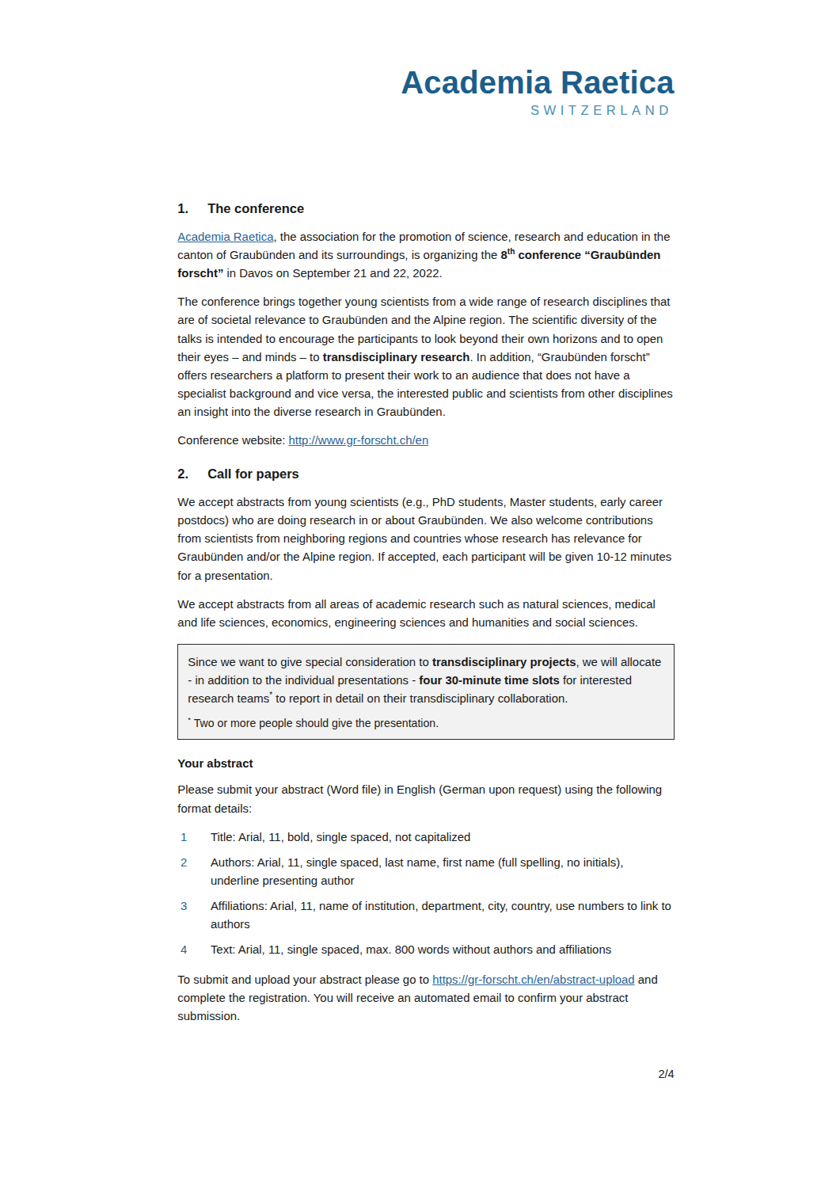Academia Raetica
SWITZERLAND
1. The conference
Academia Raetica, the association for the promotion of science, research and education in the canton of Graubünden and its surroundings, is organizing the 8th conference “Graubünden forscht” in Davos on September 21 and 22, 2022.
The conference brings together young scientists from a wide range of research disciplines that are of societal relevance to Graubünden and the Alpine region. The scientific diversity of the talks is intended to encourage the participants to look beyond their own horizons and to open their eyes – and minds – to transdisciplinary research. In addition, “Graubünden forscht” offers researchers a platform to present their work to an audience that does not have a specialist background and vice versa, the interested public and scientists from other disciplines an insight into the diverse research in Graubünden.
Conference website: http://www.gr-forscht.ch/en
2. Call for papers
We accept abstracts from young scientists (e.g., PhD students, Master students, early career postdocs) who are doing research in or about Graubünden. We also welcome contributions from scientists from neighboring regions and countries whose research has relevance for Graubünden and/or the Alpine region. If accepted, each participant will be given 10-12 minutes for a presentation.
We accept abstracts from all areas of academic research such as natural sciences, medical and life sciences, economics, engineering sciences and humanities and social sciences.
Since we want to give special consideration to transdisciplinary projects, we will allocate - in addition to the individual presentations - four 30-minute time slots for interested research teams* to report in detail on their transdisciplinary collaboration.
* Two or more people should give the presentation.
Your abstract
Please submit your abstract (Word file) in English (German upon request) using the following format details:
Title: Arial, 11, bold, single spaced, not capitalized
Authors: Arial, 11, single spaced, last name, first name (full spelling, no initials), underline presenting author
Affiliations: Arial, 11, name of institution, department, city, country, use numbers to link to authors
Text: Arial, 11, single spaced, max. 800 words without authors and affiliations
To submit and upload your abstract please go to https://gr-forscht.ch/en/abstract-upload and complete the registration. You will receive an automated email to confirm your abstract submission.
2/4